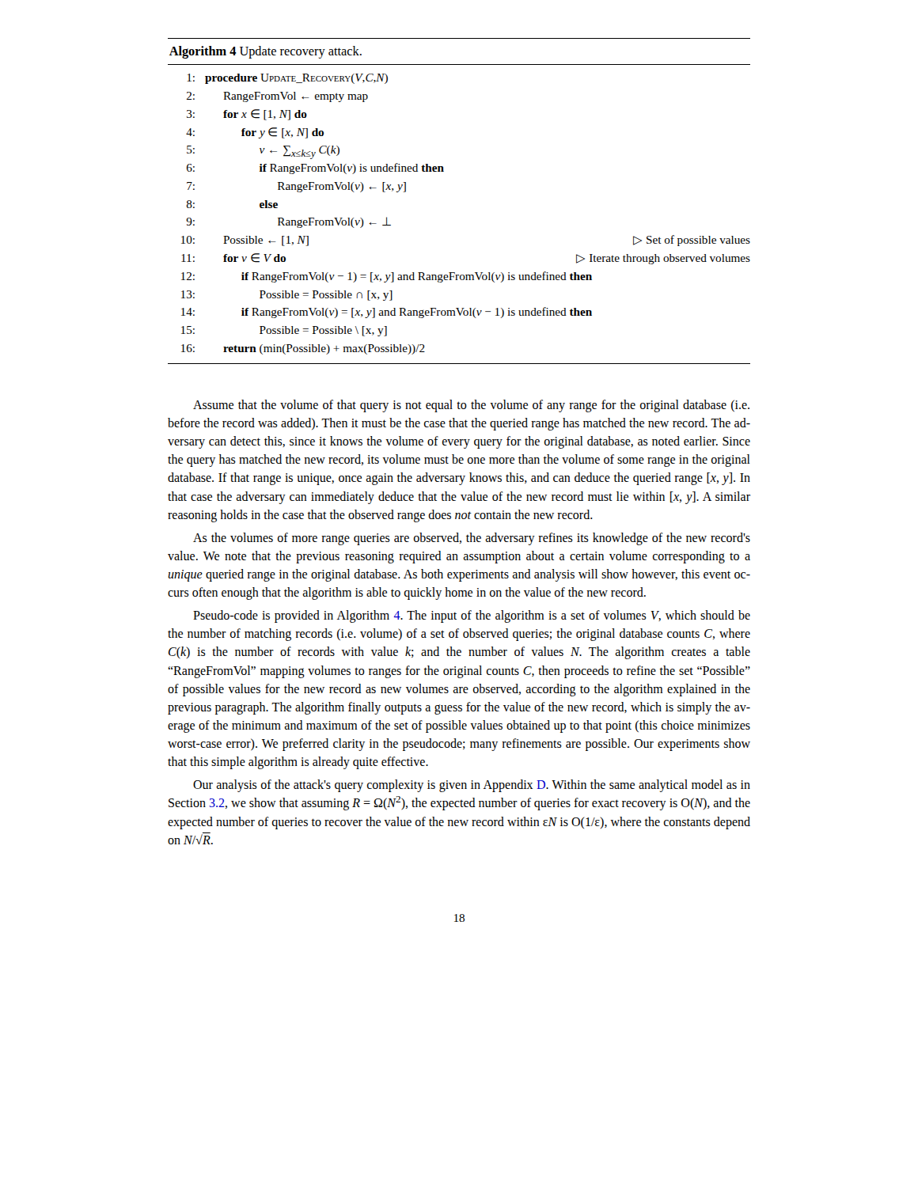Algorithm 4 Update recovery attack.
procedure Update_Recovery(V,C,N)
RangeFromVol ← empty map
for x ∈ [1, N] do
for y ∈ [x, N] do
v ← ∑x≤k≤y C(k)
if RangeFromVol(v) is undefined then
RangeFromVol(v) ← [x, y]
else
RangeFromVol(v) ← ⊥
Possible ← [1, N]Set of possible values
for v ∈ V do Iterate through observed volumes
if RangeFromVol(v − 1) = [x, y] and RangeFromVol(v) is undefined then
Possible = Possible ∩ [x, y]
if RangeFromVol(v) = [x, y] and RangeFromVol(v − 1) is undefined then
Possible = Possible \ [x, y]
return (min(Possible) + max(Possible))/2
Assume that the volume of that query is not equal to the volume of any range for the original database (i.e. before the record was added). Then it must be the case that the queried range has matched the new record. The adversary can detect this, since it knows the volume of every query for the original database, as noted earlier. Since the query has matched the new record, its volume must be one more than the volume of some range in the original database. If that range is unique, once again the adversary knows this, and can deduce the queried range [x, y]. In that case the adversary can immediately deduce that the value of the new record must lie within [x, y]. A similar reasoning holds in the case that the observed range does not contain the new record.
As the volumes of more range queries are observed, the adversary refines its knowledge of the new record's value. We note that the previous reasoning required an assumption about a certain volume corresponding to a unique queried range in the original database. As both experiments and analysis will show however, this event occurs often enough that the algorithm is able to quickly home in on the value of the new record.
Pseudo-code is provided in Algorithm 4. The input of the algorithm is a set of volumes V, which should be the number of matching records (i.e. volume) of a set of observed queries; the original database counts C, where C(k) is the number of records with value k; and the number of values N. The algorithm creates a table “RangeFromVol” mapping volumes to ranges for the original counts C, then proceeds to refine the set “Possible” of possible values for the new record as new volumes are observed, according to the algorithm explained in the previous paragraph. The algorithm finally outputs a guess for the value of the new record, which is simply the average of the minimum and maximum of the set of possible values obtained up to that point (this choice minimizes worst-case error). We preferred clarity in the pseudocode; many refinements are possible. Our experiments show that this simple algorithm is already quite effective.
Our analysis of the attack's query complexity is given in Appendix D. Within the same analytical model as in Section 3.2, we show that assuming R = Ω(N2), the expected number of queries for exact recovery is O(N), and the expected number of queries to recover the value of the new record within εN is O(1/ε), where the constants depend on N/√R.
18